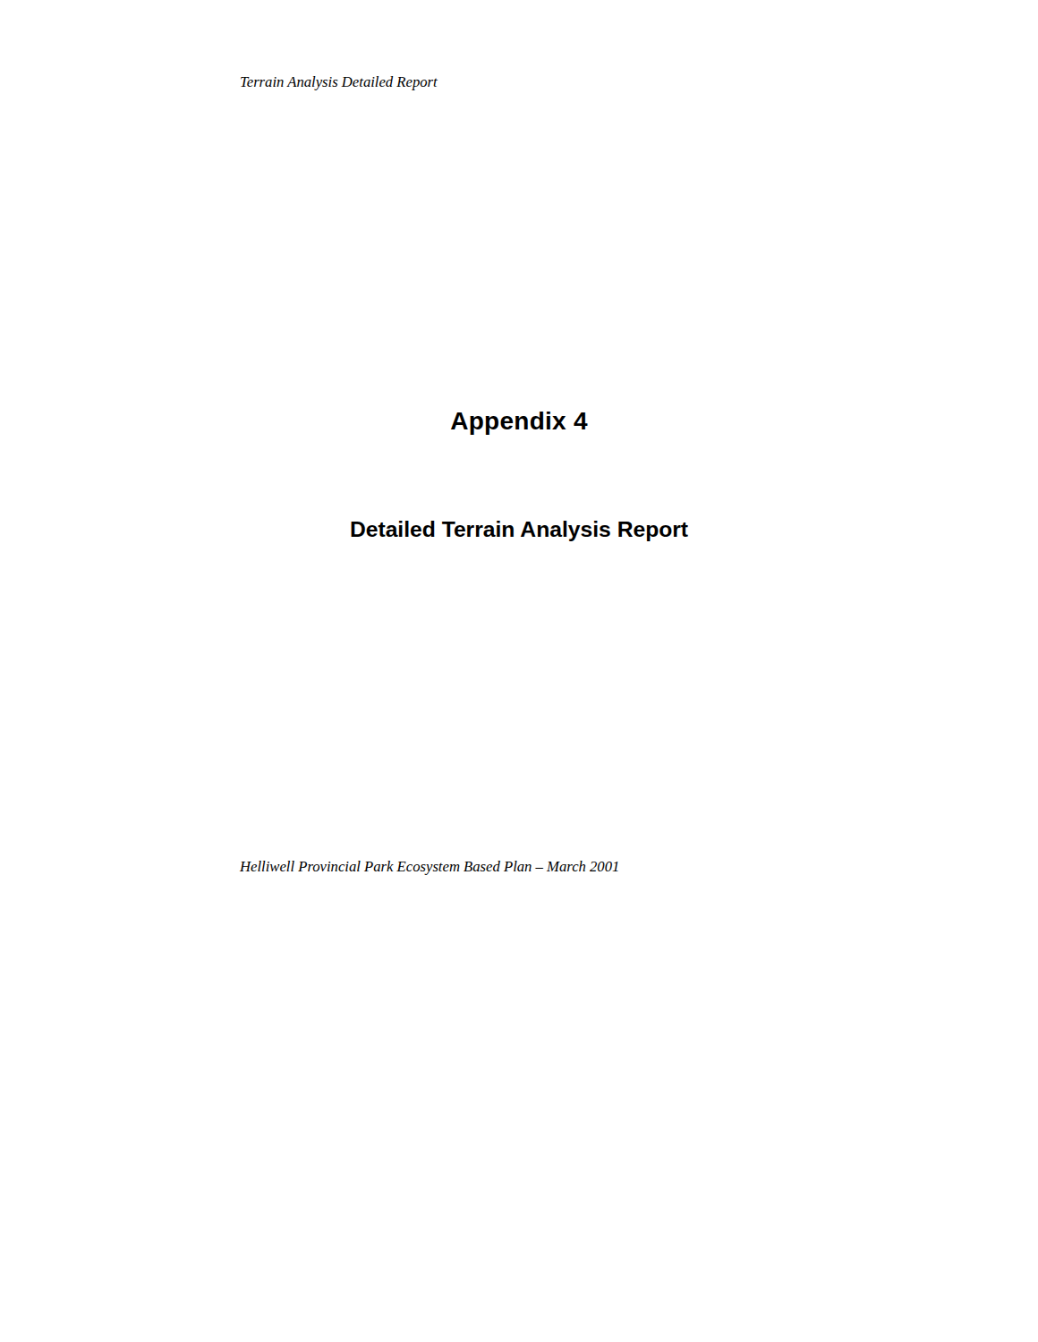Terrain Analysis Detailed Report
Appendix 4
Detailed Terrain Analysis Report
Helliwell Provincial Park Ecosystem Based Plan – March 2001